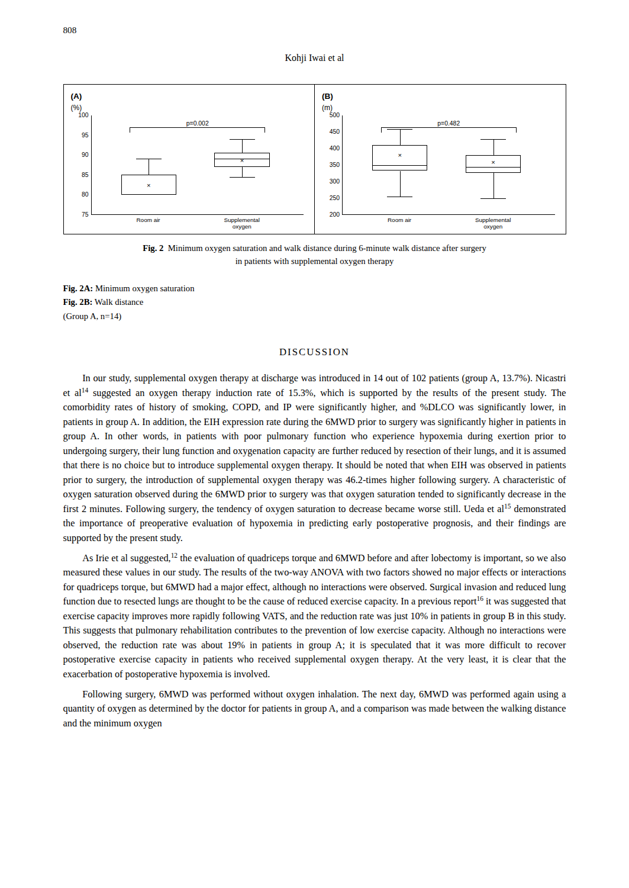808
Kohji Iwai et al
(A)
(%)
100 95 90 85 80 75
p=0.002
×
×
Room air Supplemental
oxygen
(B)
(m)
500 450 400 350 300 250 200
p=0.482
×
×
Room air Supplemental
oxygen
Fig. 2 Minimum oxygen saturation and walk distance during 6-minute walk distance after surgery
in patients with supplemental oxygen therapy
Fig. 2A: Minimum oxygen saturation
Fig. 2B: Walk distance
(Group A, n=14)
DISCUSSION
In our study, supplemental oxygen therapy at discharge was introduced in 14 out of 102 patients (group A, 13.7%). Nicastri et al14 suggested an oxygen therapy induction rate of 15.3%, which is supported by the results of the present study. The comorbidity rates of history of smoking, COPD, and IP were significantly higher, and %DLCO was significantly lower, in patients in group A. In addition, the EIH expression rate during the 6MWD prior to surgery was significantly higher in patients in group A. In other words, in patients with poor pulmonary function who experience hypoxemia during exertion prior to undergoing surgery, their lung function and oxygenation capacity are further reduced by resection of their lungs, and it is assumed that there is no choice but to introduce supplemental oxygen therapy. It should be noted that when EIH was observed in patients prior to surgery, the introduction of supplemental oxygen therapy was 46.2-times higher following surgery. A characteristic of oxygen saturation observed during the 6MWD prior to surgery was that oxygen saturation tended to significantly decrease in the first 2 minutes. Following surgery, the tendency of oxygen saturation to decrease became worse still. Ueda et al15 demonstrated the importance of preoperative evaluation of hypoxemia in predicting early postoperative prognosis, and their findings are supported by the present study.
As Irie et al suggested,12 the evaluation of quadriceps torque and 6MWD before and after lobectomy is important, so we also measured these values in our study. The results of the two-way ANOVA with two factors showed no major effects or interactions for quadriceps torque, but 6MWD had a major effect, although no interactions were observed. Surgical invasion and reduced lung function due to resected lungs are thought to be the cause of reduced exercise capacity. In a previous report16 it was suggested that exercise capacity improves more rapidly following VATS, and the reduction rate was just 10% in patients in group B in this study. This suggests that pulmonary rehabilitation contributes to the prevention of low exercise capacity. Although no interactions were observed, the reduction rate was about 19% in patients in group A; it is speculated that it was more difficult to recover postoperative exercise capacity in patients who received supplemental oxygen therapy. At the very least, it is clear that the exacerbation of postoperative hypoxemia is involved.
Following surgery, 6MWD was performed without oxygen inhalation. The next day, 6MWD was performed again using a quantity of oxygen as determined by the doctor for patients in group A, and a comparison was made between the walking distance and the minimum oxygen